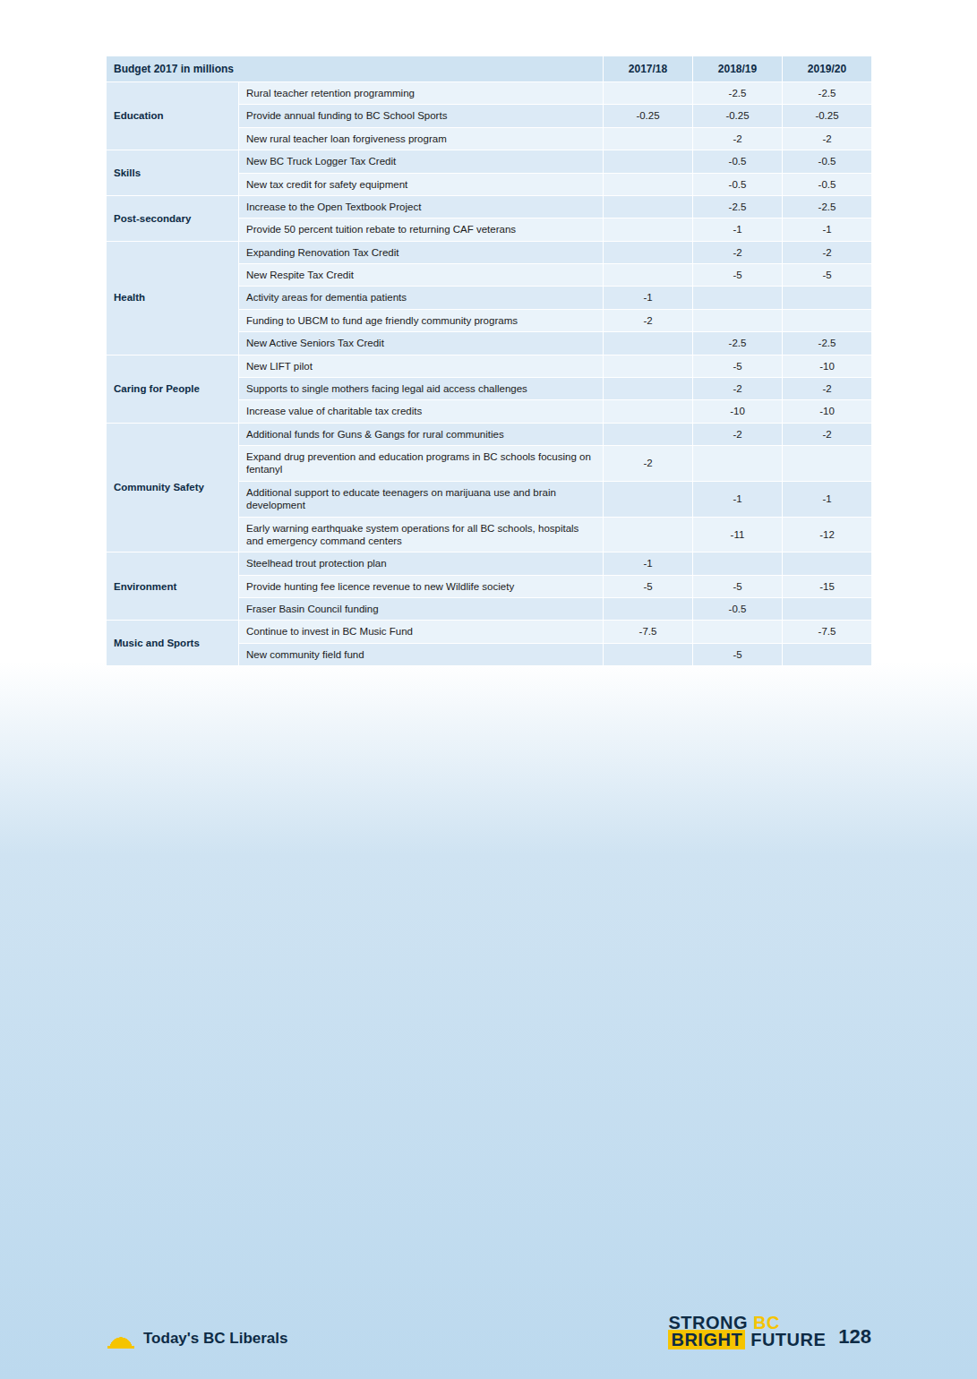| Budget 2017 in millions | 2017/18 | 2018/19 | 2019/20 |
| --- | --- | --- | --- |
| Education | Rural teacher retention programming | | -2.5 | -2.5 |
| Provide annual funding to BC School Sports | -0.25 | -0.25 | -0.25 |
| New rural teacher loan forgiveness program | | -2 | -2 |
| Skills | New BC Truck Logger Tax Credit | | -0.5 | -0.5 |
| New tax credit for safety equipment | | -0.5 | -0.5 |
| Post-secondary | Increase to the Open Textbook Project | | -2.5 | -2.5 |
| Provide 50 percent tuition rebate to returning CAF veterans | | -1 | -1 |
| Health | Expanding Renovation Tax Credit | | -2 | -2 |
| New Respite Tax Credit | | -5 | -5 |
| Activity areas for dementia patients | -1 | | |
| Funding to UBCM to fund age friendly community programs | -2 | | |
| New Active Seniors Tax Credit | | -2.5 | -2.5 |
| Caring for People | New LIFT pilot | | -5 | -10 |
| Supports to single mothers facing legal aid access challenges | | -2 | -2 |
| Increase value of charitable tax credits | | -10 | -10 |
| Community Safety | Additional funds for Guns & Gangs for rural communities | | -2 | -2 |
| Expand drug prevention and education programs in BC schools focusing on fentanyl | -2 | | |
| Additional support to educate teenagers on marijuana use and brain development | | -1 | -1 |
| Early warning earthquake system operations for all BC schools, hospitals and emergency command centers | | -11 | -12 |
| Environment | Steelhead trout protection plan | -1 | | |
| Provide hunting fee licence revenue to new Wildlife society | -5 | -5 | -15 |
| Fraser Basin Council funding | | -0.5 | |
| Music and Sports | Continue to invest in BC Music Fund | -7.5 | | -7.5 |
| New community field fund | | -5 | |
Today's BC Liberals
STRONG BC
BRIGHT FUTURE
128